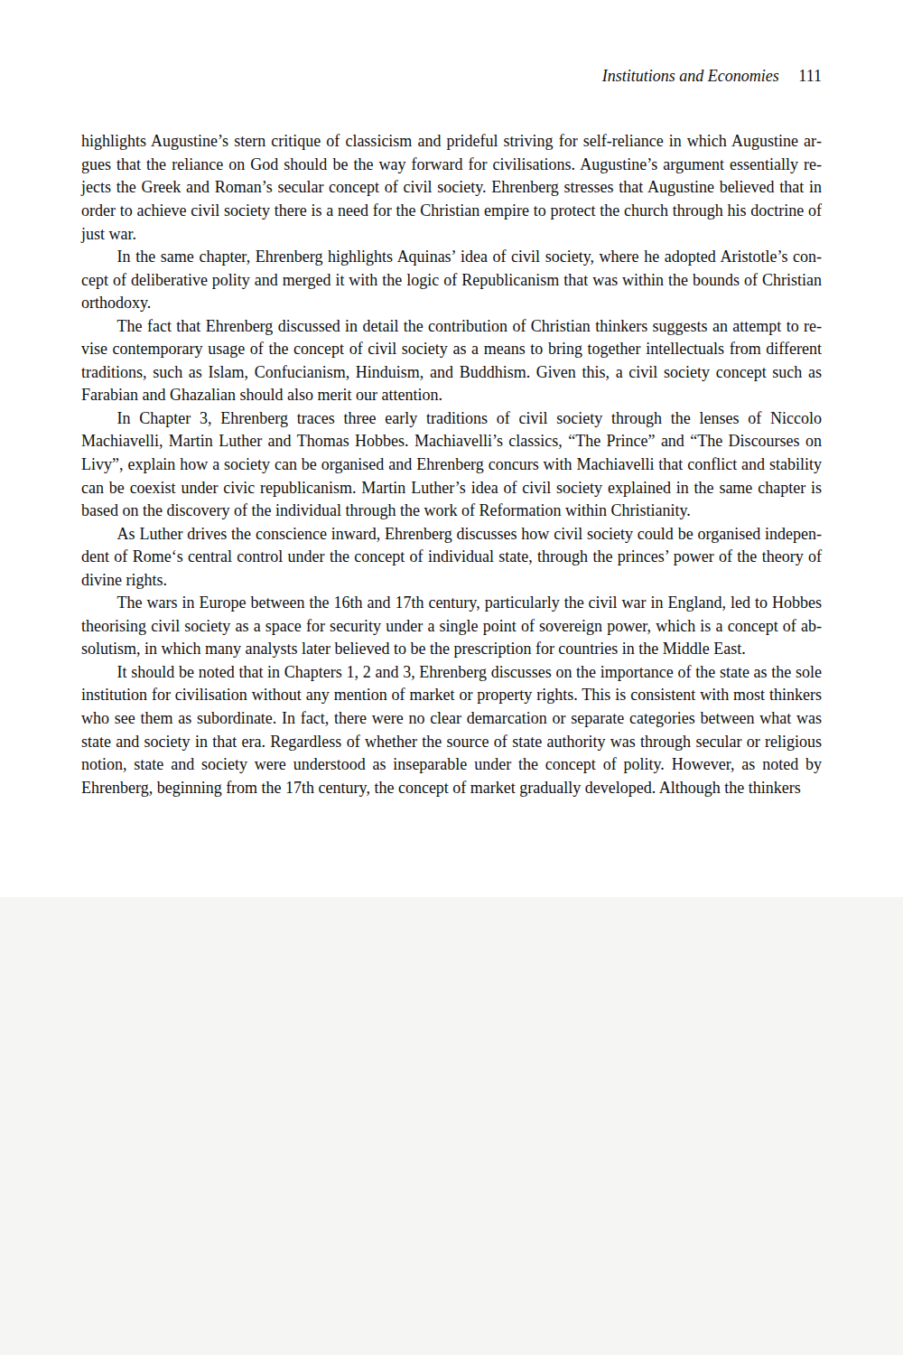Institutions and Economies 111
highlights Augustine’s stern critique of classicism and prideful striving for self-reliance in which Augustine argues that the reliance on God should be the way forward for civilisations. Augustine’s argument essentially rejects the Greek and Roman’s secular concept of civil society. Ehrenberg stresses that Augustine believed that in order to achieve civil society there is a need for the Christian empire to protect the church through his doctrine of just war.
In the same chapter, Ehrenberg highlights Aquinas’ idea of civil society, where he adopted Aristotle’s concept of deliberative polity and merged it with the logic of Republicanism that was within the bounds of Christian orthodoxy.
The fact that Ehrenberg discussed in detail the contribution of Christian thinkers suggests an attempt to revise contemporary usage of the concept of civil society as a means to bring together intellectuals from different traditions, such as Islam, Confucianism, Hinduism, and Buddhism. Given this, a civil society concept such as Farabian and Ghazalian should also merit our attention.
In Chapter 3, Ehrenberg traces three early traditions of civil society through the lenses of Niccolo Machiavelli, Martin Luther and Thomas Hobbes. Machiavelli’s classics, “The Prince” and “The Discourses on Livy”, explain how a society can be organised and Ehrenberg concurs with Machiavelli that conflict and stability can be coexist under civic republicanism. Martin Luther’s idea of civil society explained in the same chapter is based on the discovery of the individual through the work of Reformation within Christianity.
As Luther drives the conscience inward, Ehrenberg discusses how civil society could be organised independent of Rome‘s central control under the concept of individual state, through the princes’ power of the theory of divine rights.
The wars in Europe between the 16th and 17th century, particularly the civil war in England, led to Hobbes theorising civil society as a space for security under a single point of sovereign power, which is a concept of absolutism, in which many analysts later believed to be the prescription for countries in the Middle East.
It should be noted that in Chapters 1, 2 and 3, Ehrenberg discusses on the importance of the state as the sole institution for civilisation without any mention of market or property rights. This is consistent with most thinkers who see them as subordinate. In fact, there were no clear demarcation or separate categories between what was state and society in that era. Regardless of whether the source of state authority was through secular or religious notion, state and society were understood as inseparable under the concept of polity. However, as noted by Ehrenberg, beginning from the 17th century, the concept of market gradually developed. Although the thinkers